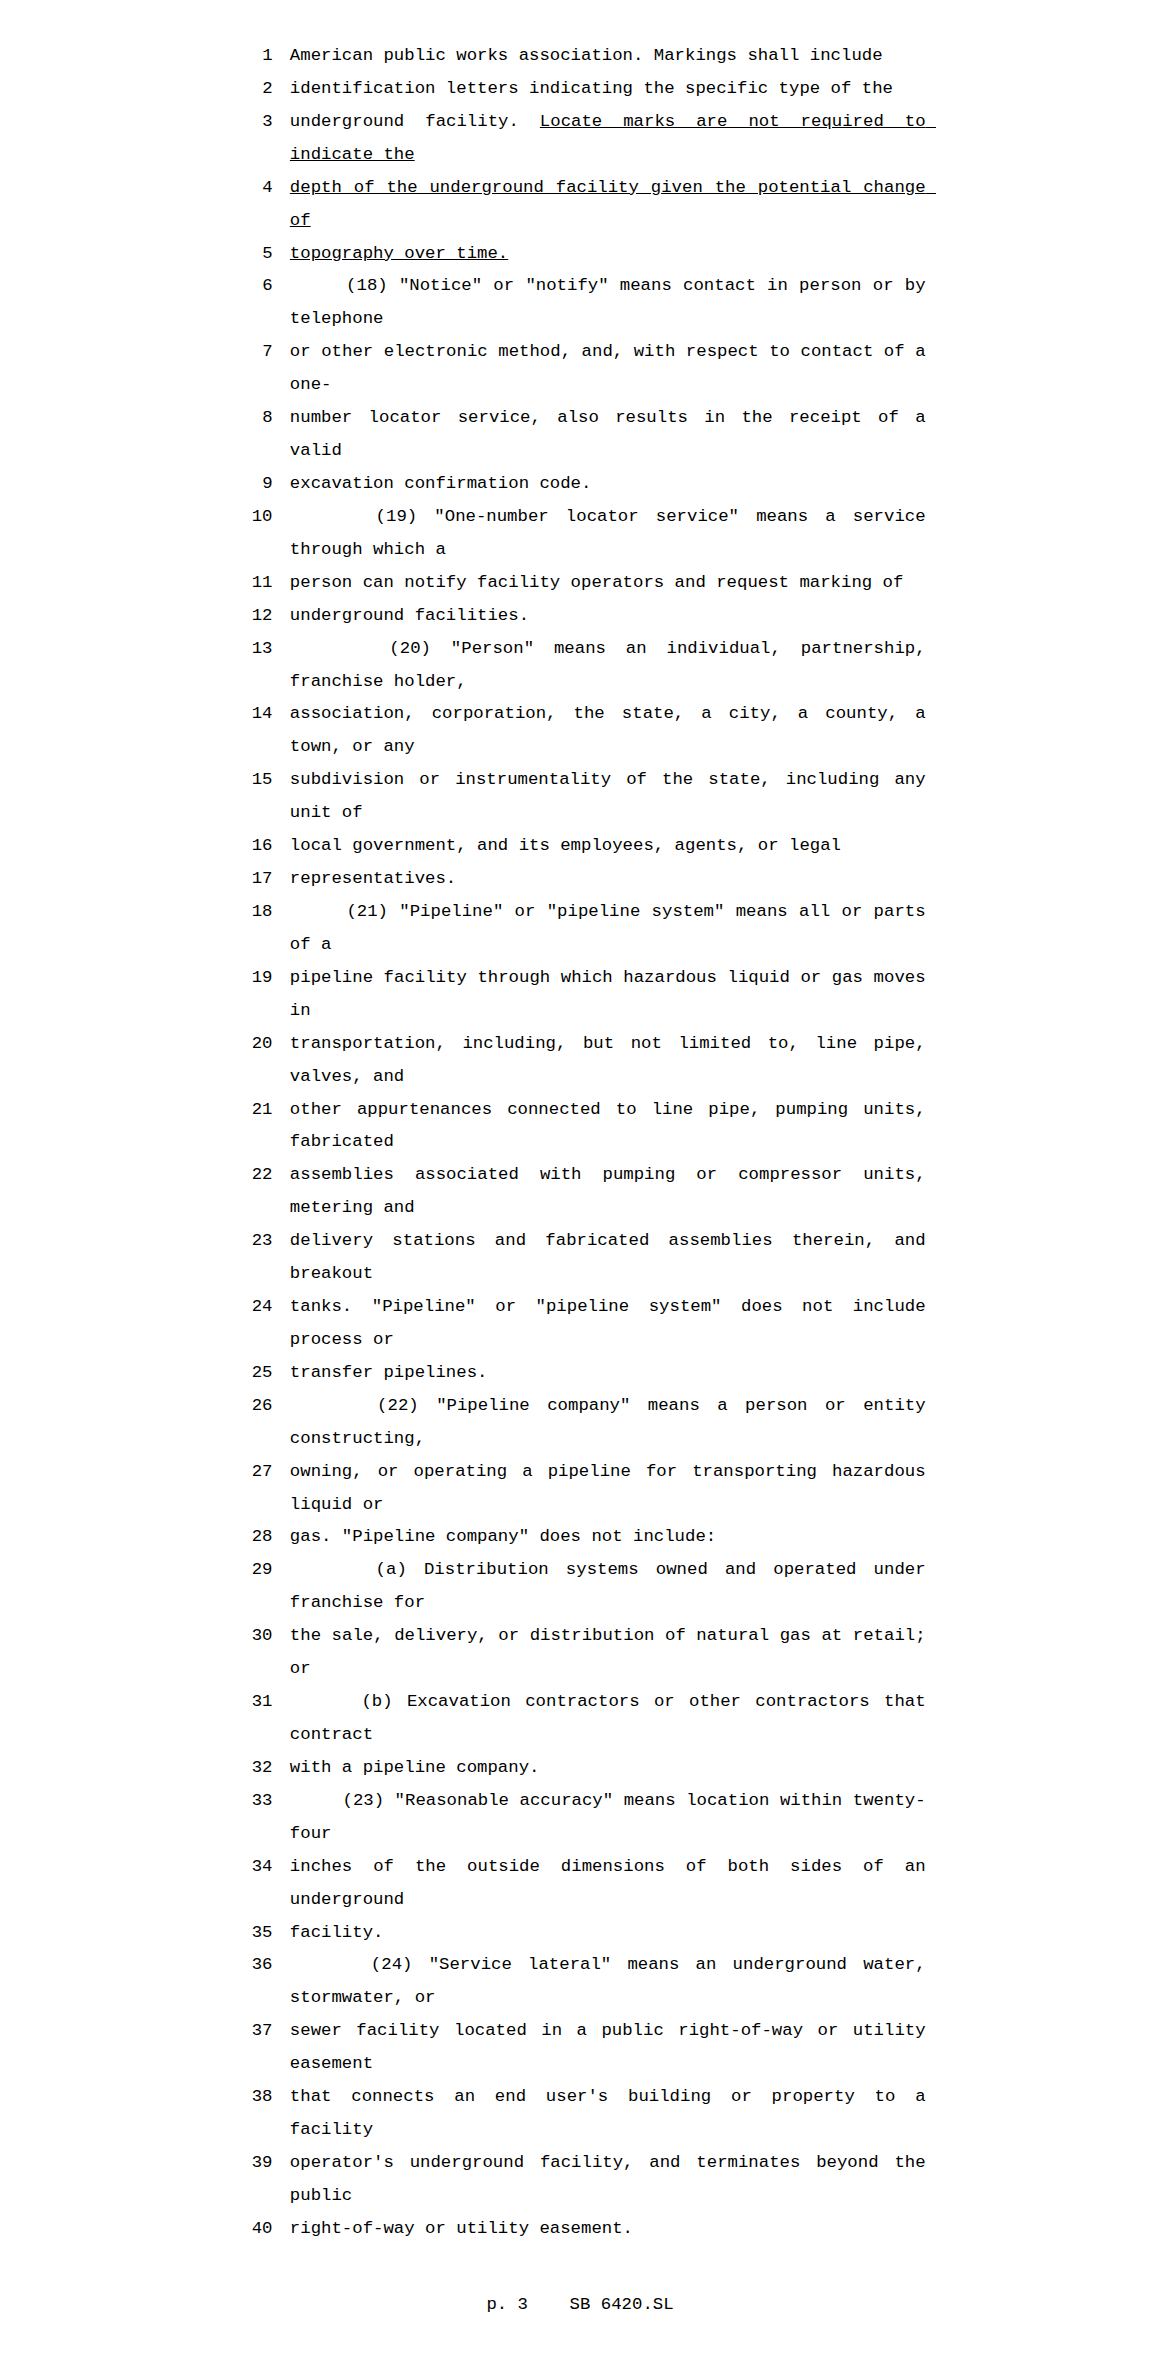American public works association. Markings shall include
identification letters indicating the specific type of the
underground facility. Locate marks are not required to indicate the
depth of the underground facility given the potential change of
topography over time.
(18) "Notice" or "notify" means contact in person or by telephone
or other electronic method, and, with respect to contact of a one-
number locator service, also results in the receipt of a valid
excavation confirmation code.
(19) "One-number locator service" means a service through which a
person can notify facility operators and request marking of
underground facilities.
(20) "Person" means an individual, partnership, franchise holder,
association, corporation, the state, a city, a county, a town, or any
subdivision or instrumentality of the state, including any unit of
local government, and its employees, agents, or legal
representatives.
(21) "Pipeline" or "pipeline system" means all or parts of a
pipeline facility through which hazardous liquid or gas moves in
transportation, including, but not limited to, line pipe, valves, and
other appurtenances connected to line pipe, pumping units, fabricated
assemblies associated with pumping or compressor units, metering and
delivery stations and fabricated assemblies therein, and breakout
tanks. "Pipeline" or "pipeline system" does not include process or
transfer pipelines.
(22) "Pipeline company" means a person or entity constructing,
owning, or operating a pipeline for transporting hazardous liquid or
gas. "Pipeline company" does not include:
(a) Distribution systems owned and operated under franchise for
the sale, delivery, or distribution of natural gas at retail; or
(b) Excavation contractors or other contractors that contract
with a pipeline company.
(23) "Reasonable accuracy" means location within twenty-four
inches of the outside dimensions of both sides of an underground
facility.
(24) "Service lateral" means an underground water, stormwater, or
sewer facility located in a public right-of-way or utility easement
that connects an end user's building or property to a facility
operator's underground facility, and terminates beyond the public
right-of-way or utility easement.
p. 3 SB 6420.SL